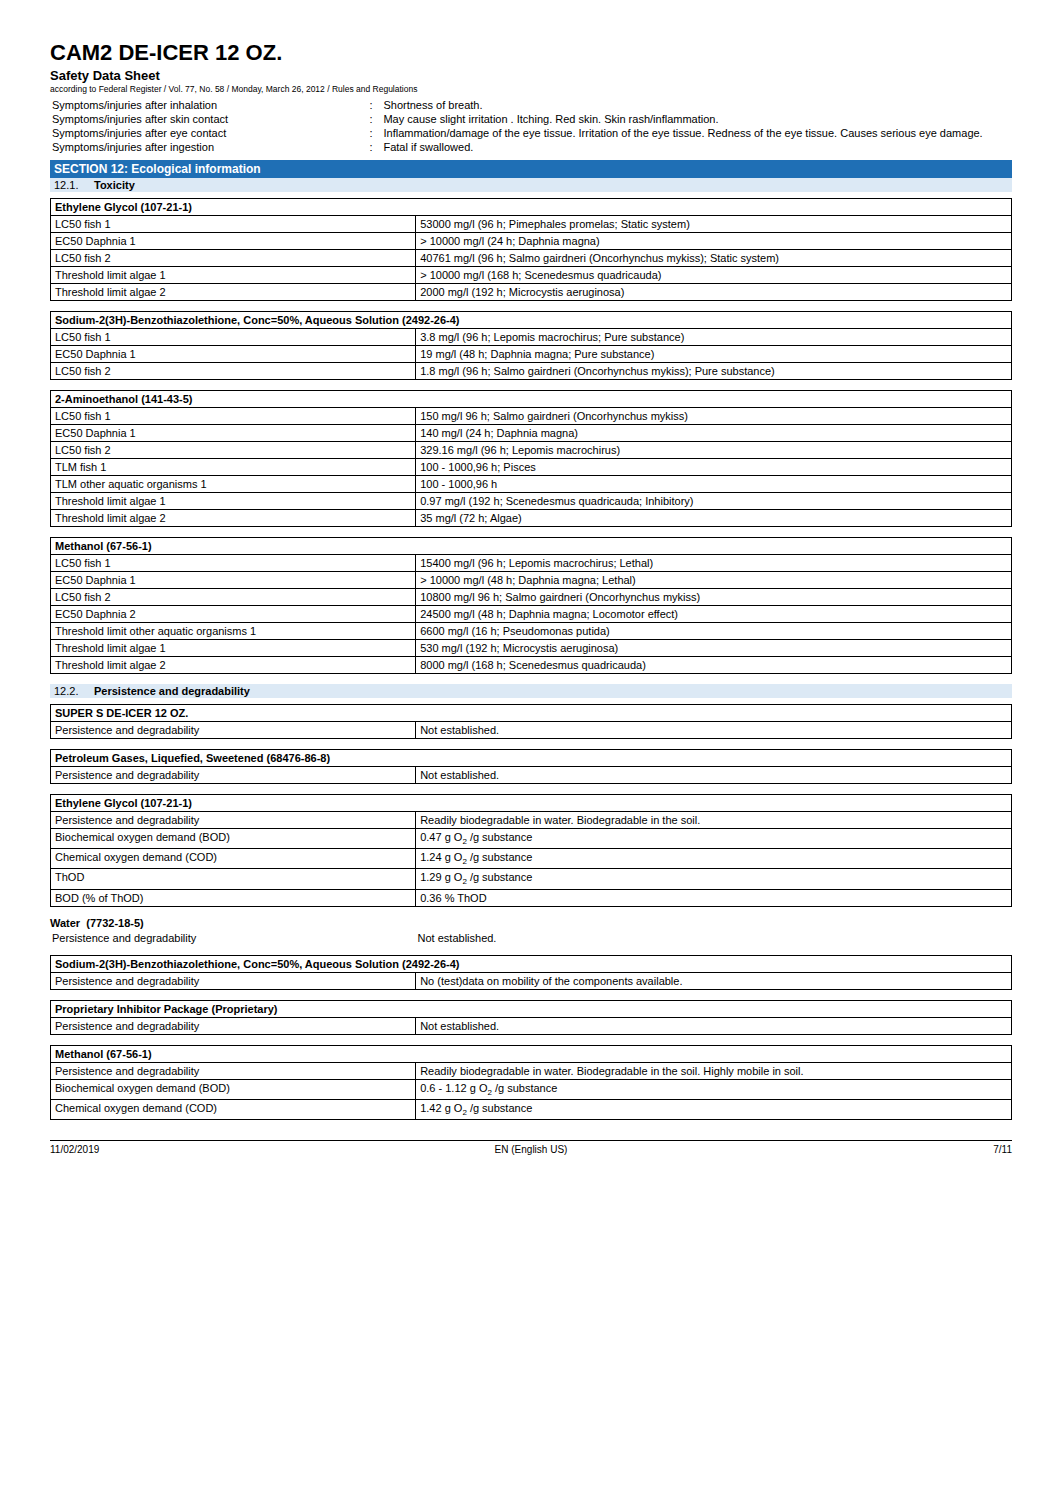CAM2 DE-ICER 12 OZ.
Safety Data Sheet
according to Federal Register / Vol. 77, No. 58 / Monday, March 26, 2012 / Rules and Regulations
| Symptoms/injuries after inhalation | : | Shortness of breath. |
| Symptoms/injuries after skin contact | : | May cause slight irritation . Itching. Red skin. Skin rash/inflammation. |
| Symptoms/injuries after eye contact | : | Inflammation/damage of the eye tissue. Irritation of the eye tissue. Redness of the eye tissue. Causes serious eye damage. |
| Symptoms/injuries after ingestion | : | Fatal if swallowed. |
SECTION 12: Ecological information
12.1. Toxicity
| Ethylene Glycol (107-21-1) |
| LC50 fish 1 | 53000 mg/l (96 h; Pimephales promelas; Static system) |
| EC50 Daphnia 1 | > 10000 mg/l (24 h; Daphnia magna) |
| LC50 fish 2 | 40761 mg/l (96 h; Salmo gairdneri (Oncorhynchus mykiss); Static system) |
| Threshold limit algae 1 | > 10000 mg/l (168 h; Scenedesmus quadricauda) |
| Threshold limit algae 2 | 2000 mg/l (192 h; Microcystis aeruginosa) |
| Sodium-2(3H)-Benzothiazolethione, Conc=50%, Aqueous Solution (2492-26-4) |
| LC50 fish 1 | 3.8 mg/l (96 h; Lepomis macrochirus; Pure substance) |
| EC50 Daphnia 1 | 19 mg/l (48 h; Daphnia magna; Pure substance) |
| LC50 fish 2 | 1.8 mg/l (96 h; Salmo gairdneri (Oncorhynchus mykiss); Pure substance) |
| 2-Aminoethanol (141-43-5) |
| LC50 fish 1 | 150 mg/l 96 h; Salmo gairdneri (Oncorhynchus mykiss) |
| EC50 Daphnia 1 | 140 mg/l (24 h; Daphnia magna) |
| LC50 fish 2 | 329.16 mg/l (96 h; Lepomis macrochirus) |
| TLM fish 1 | 100 - 1000,96 h; Pisces |
| TLM other aquatic organisms 1 | 100 - 1000,96 h |
| Threshold limit algae 1 | 0.97 mg/l (192 h; Scenedesmus quadricauda; Inhibitory) |
| Threshold limit algae 2 | 35 mg/l (72 h; Algae) |
| Methanol (67-56-1) |
| LC50 fish 1 | 15400 mg/l (96 h; Lepomis macrochirus; Lethal) |
| EC50 Daphnia 1 | > 10000 mg/l (48 h; Daphnia magna; Lethal) |
| LC50 fish 2 | 10800 mg/l 96 h; Salmo gairdneri (Oncorhynchus mykiss) |
| EC50 Daphnia 2 | 24500 mg/l (48 h; Daphnia magna; Locomotor effect) |
| Threshold limit other aquatic organisms 1 | 6600 mg/l (16 h; Pseudomonas putida) |
| Threshold limit algae 1 | 530 mg/l (192 h; Microcystis aeruginosa) |
| Threshold limit algae 2 | 8000 mg/l (168 h; Scenedesmus quadricauda) |
12.2. Persistence and degradability
| SUPER S DE-ICER 12 OZ. |
| Persistence and degradability | Not established. |
| Petroleum Gases, Liquefied, Sweetened (68476-86-8) |
| Persistence and degradability | Not established. |
| Ethylene Glycol (107-21-1) |
| Persistence and degradability | Readily biodegradable in water. Biodegradable in the soil. |
| Biochemical oxygen demand (BOD) | 0.47 g O 2 /g substance |
| Chemical oxygen demand (COD) | 1.24 g O 2 /g substance |
| ThOD | 1.29 g O 2 /g substance |
| BOD (% of ThOD) | 0.36 % ThOD |
Water (7732-18-5)
| Persistence and degradability | Not established. |
| Sodium-2(3H)-Benzothiazolethione, Conc=50%, Aqueous Solution (2492-26-4) |
| Persistence and degradability | No (test)data on mobility of the components available. |
| Proprietary Inhibitor Package (Proprietary) |
| Persistence and degradability | Not established. |
| Methanol (67-56-1) |
| Persistence and degradability | Readily biodegradable in water. Biodegradable in the soil. Highly mobile in soil. |
| Biochemical oxygen demand (BOD) | 0.6 - 1.12 g O 2 /g substance |
| Chemical oxygen demand (COD) | 1.42 g O 2 /g substance |
11/02/2019
EN (English US)
7/11